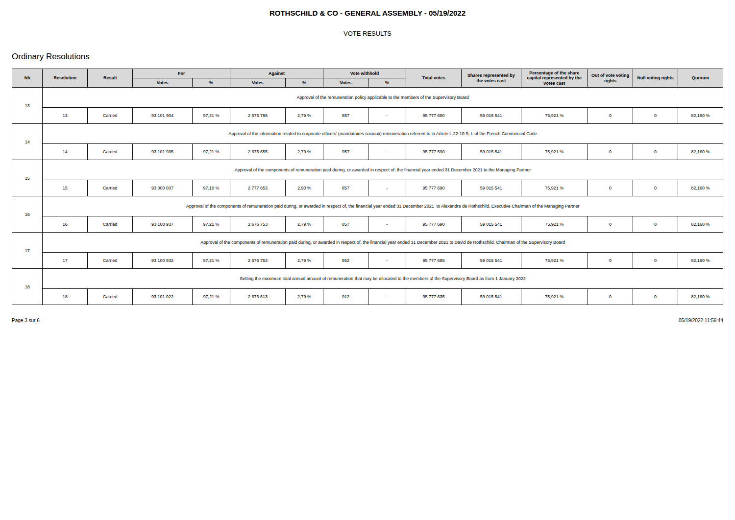ROTHSCHILD & CO - GENERAL ASSEMBLY - 05/19/2022
VOTE RESULTS
Ordinary Resolutions
| Nb | Resolution | Result | For | Against | Vote withhold | Total votes | Shares represented by the votes cast | Percentage of the share capital represented by the votes cast | Out of vote voting rights | Null voting rights | Quorum |
| --- | --- | --- | --- | --- | --- | --- | --- | --- | --- | --- | --- |
| Votes | % | Votes | % | Votes | % |
| 13 | Approval of the remuneration policy applicable to the members of the Supervisory Board |
| 13 | Carried | 93 101 904 | 97,21 % | 2 675 786 | 2,79 % | 857 | - | 95 777 690 | 59 015 541 | 75,921 % | 0 | 0 | 82,160 % |
| 14 | Approval of the information related to corporate officers’ (mandataires sociaux) remuneration referred to in Article L.22-10-9, I. of the French Commercial Code |
| 14 | Carried | 93 101 935 | 97,21 % | 2 675 655 | 2,79 % | 957 | - | 95 777 590 | 59 015 541 | 75,921 % | 0 | 0 | 82,160 % |
| 15 | Approval of the components of remuneration paid during, or awarded in respect of, the financial year ended 31 December 2021 to the Managing Partner |
| 15 | Carried | 93 000 037 | 97,10 % | 2 777 653 | 2,90 % | 857 | - | 95 777 690 | 59 015 541 | 75,921 % | 0 | 0 | 82,160 % |
| 16 | Approval of the components of remuneration paid during, or awarded in respect of, the financial year ended 31 December 2021 to Alexandre de Rothschild, Executive Chairman of the Managing Partner |
| 16 | Carried | 93 100 937 | 97,21 % | 2 676 753 | 2,79 % | 857 | - | 95 777 690 | 59 015 541 | 75,921 % | 0 | 0 | 82,160 % |
| 17 | Approval of the components of remuneration paid during, or awarded in respect of, the financial year ended 31 December 2021 to David de Rothschild, Chairman of the Supervisory Board |
| 17 | Carried | 93 100 932 | 97,21 % | 2 676 753 | 2,79 % | 862 | - | 95 777 685 | 59 015 541 | 75,921 % | 0 | 0 | 82,160 % |
| 18 | Setting the maximum total annual amount of remuneration that may be allocated to the members of the Supervisory Board as from 1 January 2022 |
| 18 | Carried | 93 101 022 | 97,21 % | 2 676 613 | 2,79 % | 912 | - | 95 777 635 | 59 015 541 | 75,921 % | 0 | 0 | 82,160 % |
Page 3 sur 6 05/19/2022 11:56:44